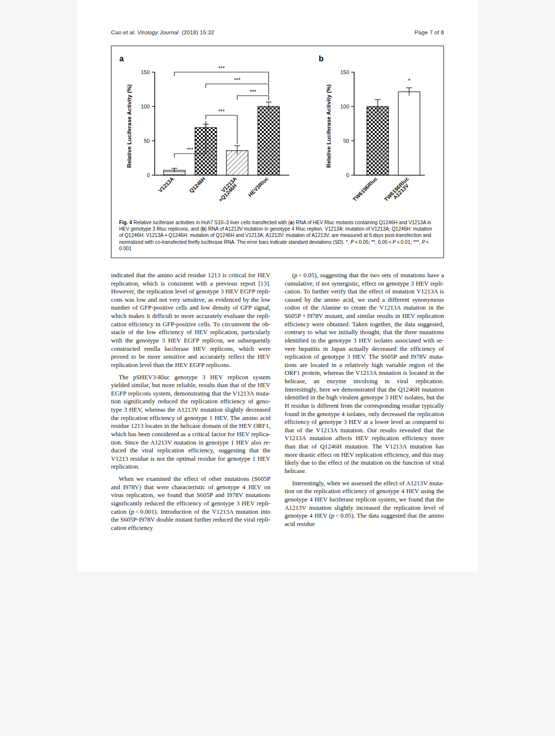Cao et al. Virology Journal (2018) 15:32
Page 7 of 8
a 0 50 100 150 Relative Luciferase Activity (%) *** *** *** *** *** V1213A Q1246H V1213A +Q1246H HEV3Rluc
b 0 50 100 150 Relative Luciferase Activity (%) * TW6196Rluc TW6196Rluc A1213V
Fig. 4 Relative luciferase activities in Huh7 S10–3 liver cells transfected with (a) RNA of HEV Rluc mutants containing Q1246H and V1213A in HEV genotype 3 Rluc replicons, and (b) RNA of A1213V mutation in genotype 4 Rluc replion. V1213A: mutation of V1213A; Q1246H: mutation of Q1246H; V1213A + Q1246H: mutation of Q1246H and V1213A; A1213V: mutation of A1213V. are measured at 5 days post-transfection and normalized with co-transfected firefly luciferase RNA. The error bars indicate standard deviations (SD). *, P < 0.05; **, 0.05 < P < 0.01; ***, P < 0.001
indicated that the amino acid residue 1213 is critical for HEV replication, which is consistent with a previous report [13]. However, the replication level of genotype 3 HEV EGFP replicons was low and not very sensitive, as evidenced by the low number of GFP-positive cells and low density of GFP signal, which makes it difficult to more accurately evaluate the replication efficiency in GFP-positive cells. To circumvent the obstacle of the low efficiency of HEV replication, particularly with the genotype 3 HEV EGFP replicon, we subsequently constructed renilla luciferase HEV replicons, which were proved to be more sensitive and accurately reflect the HEV replication level than the HEV EGFP replicons.
The pSHEV3-Rluc genotype 3 HEV replicon system yielded similar, but more reliable, results than that of the HEV EGFP replicons system, demonstrating that the V1213A mutation significantly reduced the replication efficiency of genotype 3 HEV, whereas the A1213V mutation slightly decreased the replication efficiency of genotype 1 HEV. The amino acid residue 1213 locates in the helicase domain of the HEV ORF1, which has been considered as a critical factor for HEV replication. Since the A1213V mutation in genotype 1 HEV also reduced the viral replication efficiency, suggesting that the V1213 residue is not the optimal residue for genotype 1 HEV replication.
When we examined the effect of other mutations (S605P and I978V) that were characteristic of genotype 4 HEV on virus replication, we found that S605P and I978V mutations significantly reduced the efficiency of genotype 3 HEV replication (p < 0.001). Introduction of the V1213A mutation into the S605P-I978V double mutant further reduced the viral replication efficiency
(p < 0.05), suggesting that the two sets of mutations have a cumulative, if not synergistic, effect on genotype 3 HEV replication. To further verify that the effect of mutation V1213A is caused by the amino acid, we used a different synonymous codon of the Alanine to create the V1213A mutation in the S605P + I978V mutant, and similar results in HEV replication efficiency were obtained. Taken together, the data suggested, contrary to what we initially thought, that the three mutations identified in the genotype 3 HEV isolates associated with severe hepatitis in Japan actually decreased the efficiency of replication of genotype 3 HEV. The S605P and I978V mutations are located in a relatively high variable region of the ORF1 protein, whereas the V1213A mutation is located in the helicase, an enzyme involving in viral replication. Interestingly, here we demonstrated that the Q1246H mutation identified in the high virulent genotype 3 HEV isolates, but the H residue is different from the corresponding residue typically found in the genotype 4 isolates, only decreased the replication efficiency of genotype 3 HEV at a lower level as compared to that of the V1213A mutation. Our results revealed that the V1213A mutation affects HEV replication efficiency more than that of Q1246H mutation. The V1213A mutation has more drastic effect on HEV replication efficiency, and this may likely due to the effect of the mutation on the function of viral helicase.
Interestingly, when we assessed the effect of A1213V mutation on the replication efficiency of genotype 4 HEV using the genotype 4 HEV luciferase replicon system, we found that the A1213V mutation slightly increased the replication level of genotype 4 HEV (p < 0.05). The data suggested that the amino acid residue